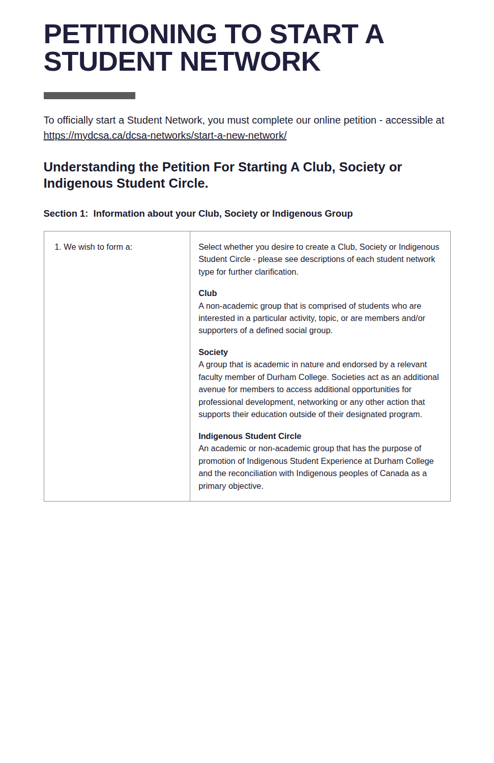Petitioning to start a student network
To officially start a Student Network, you must complete our online petition - accessible at https://mydcsa.ca/dcsa-networks/start-a-new-network/
Understanding the Petition For Starting A Club, Society or Indigenous Student Circle.
Section 1: Information about your Club, Society or Indigenous Group
| We wish to form a: | Select whether you desire to create a Club, Society or Indigenous Student Circle - please see descriptions of each student network type for further clarification. Club A non-academic group that is comprised of students who are interested in a particular activity, topic, or are members and/or supporters of a defined social group. Society A group that is academic in nature and endorsed by a relevant faculty member of Durham College. Societies act as an additional avenue for members to access additional opportunities for professional development, networking or any other action that supports their education outside of their designated program. Indigenous Student Circle An academic or non-academic group that has the purpose of promotion of Indigenous Student Experience at Durham College and the reconciliation with Indigenous peoples of Canada as a primary objective. |